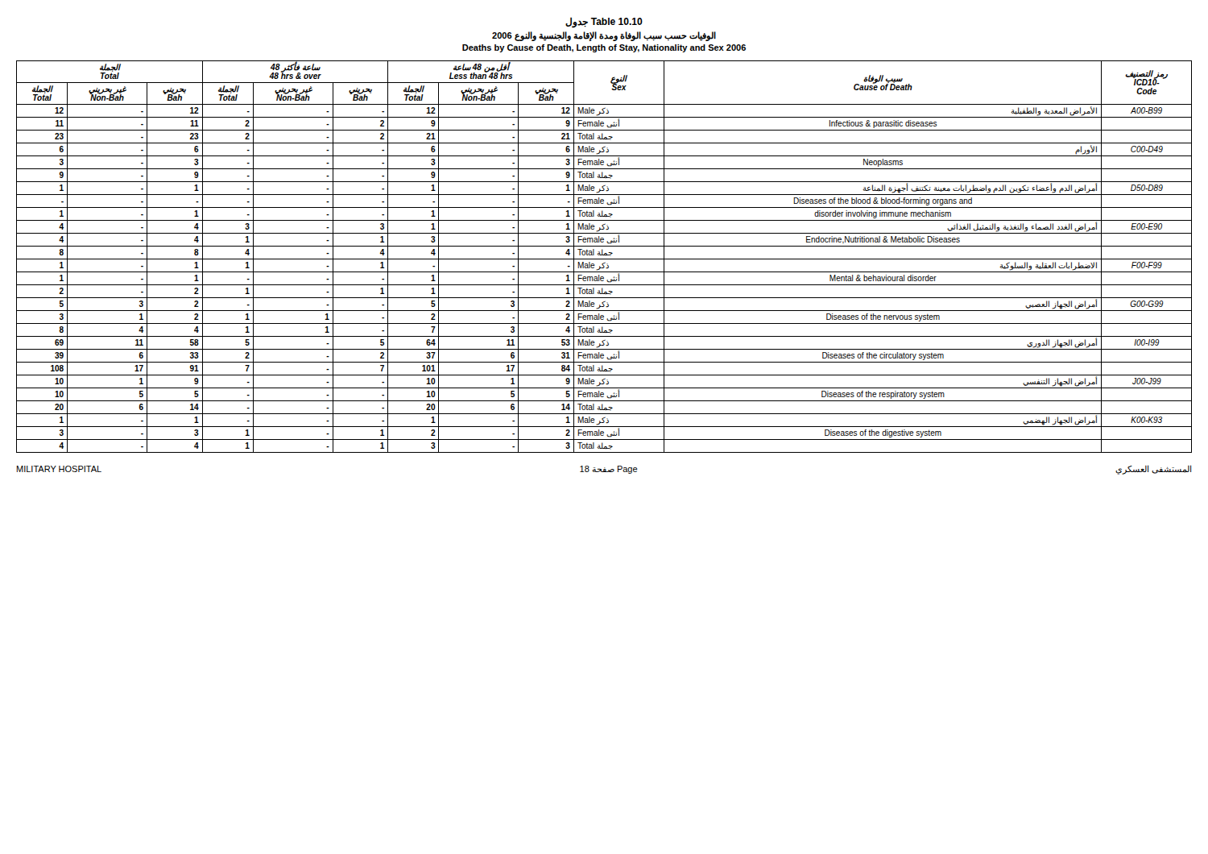جدول Table 10.10
2006 الوفيات حسب سبب الوفاة ومدة الإقامة والجنسية والنوع
Deaths by Cause of Death, Length of Stay, Nationality and Sex 2006
| الجملة Total | 48 ساعة فأكثر 48 hrs & over | أقل من 48 ساعة Less than 48 hrs | النوع Sex | سبب الوفاة Cause of Death | رمز التصنيف ICD10- Code |
| --- | --- | --- | --- | --- | --- |
| الجملة Total | غير بحريني Non-Bah | بحريني Bah | الجملة Total | غير بحريني Non-Bah | بحريني Bah | الجملة Total | غير بحريني Non-Bah | بحريني Bah |
| 12 | - | 12 | - | - | - | 12 | - | 12 | Male ذكر | الأمراض المعدية والطفيلية | A00-B99 |
| 11 | - | 11 | 2 | - | 2 | 9 | - | 9 | Female أنثى | Infectious & parasitic diseases | |
| 23 | - | 23 | 2 | - | 2 | 21 | - | 21 | Total جملة | | |
| 6 | - | 6 | - | - | - | 6 | - | 6 | Male ذكر | الأورام | C00-D49 |
| 3 | - | 3 | - | - | - | 3 | - | 3 | Female أنثى | Neoplasms | |
| 9 | - | 9 | - | - | - | 9 | - | 9 | Total جملة | | |
| 1 | - | 1 | - | - | - | 1 | - | 1 | Male ذكر | أمراض الدم وأعضاء تكوين الدم واضطرابات معينة تكتنف أجهزة المناعة | D50-D89 |
| - | - | - | - | - | - | - | - | - | Female أنثى | Diseases of the blood & blood-forming organs and | |
| 1 | - | 1 | - | - | - | 1 | - | 1 | Total جملة | disorder involving immune mechanism | |
| 4 | - | 4 | 3 | - | 3 | 1 | - | 1 | Male ذكر | أمراض الغدد الصماء والتغذية والتمثيل الغذائي | E00-E90 |
| 4 | - | 4 | 1 | - | 1 | 3 | - | 3 | Female أنثى | Endocrine,Nutritional & Metabolic Diseases | |
| 8 | - | 8 | 4 | - | 4 | 4 | - | 4 | Total جملة | | |
| 1 | - | 1 | 1 | - | 1 | - | - | - | Male ذكر | الاضطرابات العقلية والسلوكية | F00-F99 |
| 1 | - | 1 | - | - | - | 1 | - | 1 | Female أنثى | Mental & behavioural disorder | |
| 2 | - | 2 | 1 | - | 1 | 1 | - | 1 | Total جملة | | |
| 5 | 3 | 2 | - | - | - | 5 | 3 | 2 | Male ذكر | أمراض الجهاز العصبي | G00-G99 |
| 3 | 1 | 2 | 1 | 1 | - | 2 | - | 2 | Female أنثى | Diseases of the nervous system | |
| 8 | 4 | 4 | 1 | 1 | - | 7 | 3 | 4 | Total جملة | | |
| 69 | 11 | 58 | 5 | - | 5 | 64 | 11 | 53 | Male ذكر | أمراض الجهاز الدوري | I00-I99 |
| 39 | 6 | 33 | 2 | - | 2 | 37 | 6 | 31 | Female أنثى | Diseases of the circulatory system | |
| 108 | 17 | 91 | 7 | - | 7 | 101 | 17 | 84 | Total جملة | | |
| 10 | 1 | 9 | - | - | - | 10 | 1 | 9 | Male ذكر | أمراض الجهاز التنفسي | J00-J99 |
| 10 | 5 | 5 | - | - | - | 10 | 5 | 5 | Female أنثى | Diseases of the respiratory system | |
| 20 | 6 | 14 | - | - | - | 20 | 6 | 14 | Total جملة | | |
| 1 | - | 1 | - | - | - | 1 | - | 1 | Male ذكر | أمراض الجهاز الهضمي | K00-K93 |
| 3 | - | 3 | 1 | - | 1 | 2 | - | 2 | Female أنثى | Diseases of the digestive system | |
| 4 | - | 4 | 1 | - | 1 | 3 | - | 3 | Total جملة | | |
MILITARY HOSPITAL
صفحة 18 Page
المستشفى العسكري